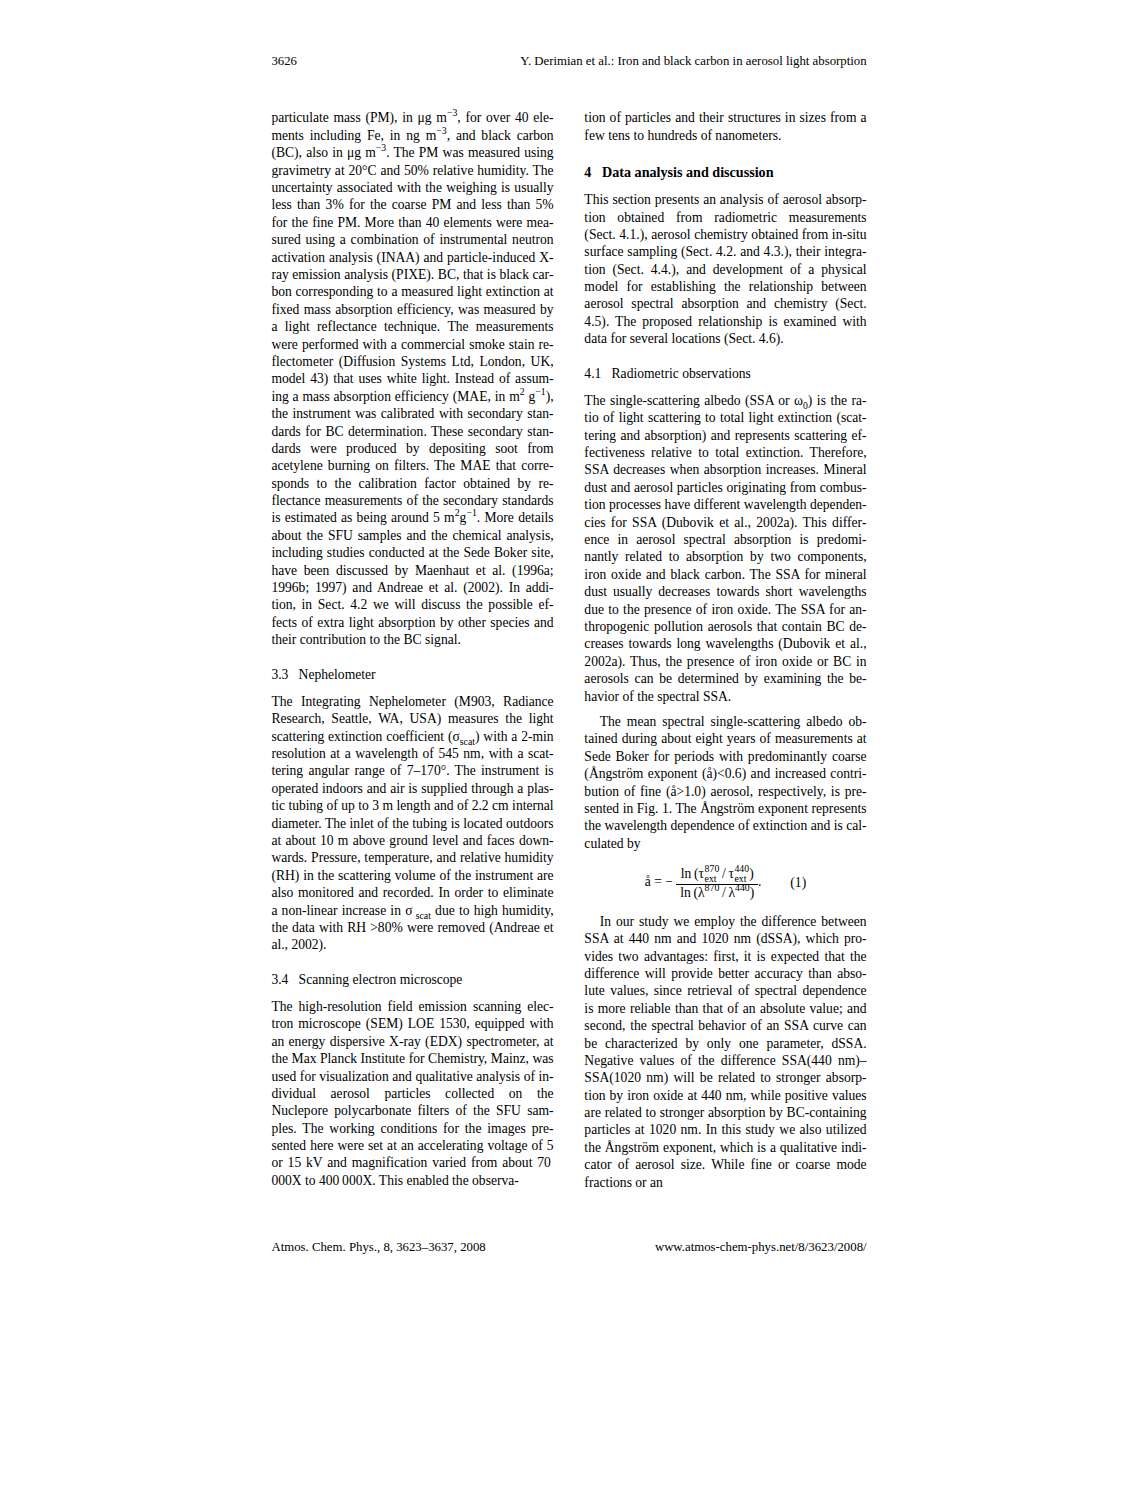3626 Y. Derimian et al.: Iron and black carbon in aerosol light absorption
particulate mass (PM), in μg m−3, for over 40 elements including Fe, in ng m−3, and black carbon (BC), also in μg m−3. The PM was measured using gravimetry at 20°C and 50% relative humidity. The uncertainty associated with the weighing is usually less than 3% for the coarse PM and less than 5% for the fine PM. More than 40 elements were measured using a combination of instrumental neutron activation analysis (INAA) and particle-induced X-ray emission analysis (PIXE). BC, that is black carbon corresponding to a measured light extinction at fixed mass absorption efficiency, was measured by a light reflectance technique. The measurements were performed with a commercial smoke stain reflectometer (Diffusion Systems Ltd, London, UK, model 43) that uses white light. Instead of assuming a mass absorption efficiency (MAE, in m2 g−1), the instrument was calibrated with secondary standards for BC determination. These secondary standards were produced by depositing soot from acetylene burning on filters. The MAE that corresponds to the calibration factor obtained by reflectance measurements of the secondary standards is estimated as being around 5 m2g−1. More details about the SFU samples and the chemical analysis, including studies conducted at the Sede Boker site, have been discussed by Maenhaut et al. (1996a; 1996b; 1997) and Andreae et al. (2002). In addition, in Sect. 4.2 we will discuss the possible effects of extra light absorption by other species and their contribution to the BC signal.
3.3 Nephelometer
The Integrating Nephelometer (M903, Radiance Research, Seattle, WA, USA) measures the light scattering extinction coefficient (σscat) with a 2-min resolution at a wavelength of 545 nm, with a scattering angular range of 7–170°. The instrument is operated indoors and air is supplied through a plastic tubing of up to 3 m length and of 2.2 cm internal diameter. The inlet of the tubing is located outdoors at about 10 m above ground level and faces downwards. Pressure, temperature, and relative humidity (RH) in the scattering volume of the instrument are also monitored and recorded. In order to eliminate a non-linear increase in σ scat due to high humidity, the data with RH >80% were removed (Andreae et al., 2002).
3.4 Scanning electron microscope
The high-resolution field emission scanning electron microscope (SEM) LOE 1530, equipped with an energy dispersive X-ray (EDX) spectrometer, at the Max Planck Institute for Chemistry, Mainz, was used for visualization and qualitative analysis of individual aerosol particles collected on the Nuclepore polycarbonate filters of the SFU samples. The working conditions for the images presented here were set at an accelerating voltage of 5 or 15 kV and magnification varied from about 70 000X to 400 000X. This enabled the observa-
tion of particles and their structures in sizes from a few tens to hundreds of nanometers.
4 Data analysis and discussion
This section presents an analysis of aerosol absorption obtained from radiometric measurements (Sect. 4.1.), aerosol chemistry obtained from in-situ surface sampling (Sect. 4.2. and 4.3.), their integration (Sect. 4.4.), and development of a physical model for establishing the relationship between aerosol spectral absorption and chemistry (Sect. 4.5). The proposed relationship is examined with data for several locations (Sect. 4.6).
4.1 Radiometric observations
The single-scattering albedo (SSA or ω0) is the ratio of light scattering to total light extinction (scattering and absorption) and represents scattering effectiveness relative to total extinction. Therefore, SSA decreases when absorption increases. Mineral dust and aerosol particles originating from combustion processes have different wavelength dependencies for SSA (Dubovik et al., 2002a). This difference in aerosol spectral absorption is predominantly related to absorption by two components, iron oxide and black carbon. The SSA for mineral dust usually decreases towards short wavelengths due to the presence of iron oxide. The SSA for anthropogenic pollution aerosols that contain BC decreases towards long wavelengths (Dubovik et al., 2002a). Thus, the presence of iron oxide or BC in aerosols can be determined by examining the behavior of the spectral SSA.
The mean spectral single-scattering albedo obtained during about eight years of measurements at Sede Boker for periods with predominantly coarse (Ångström exponent (å)<0.6) and increased contribution of fine (å>1.0) aerosol, respectively, is presented in Fig. 1. The Ångström exponent represents the wavelength dependence of extinction and is calculated by
å = − ln (τ870ext / τ440ext) ln (λ870 / λ440) . (1)
In our study we employ the difference between SSA at 440 nm and 1020 nm (dSSA), which provides two advantages: first, it is expected that the difference will provide better accuracy than absolute values, since retrieval of spectral dependence is more reliable than that of an absolute value; and second, the spectral behavior of an SSA curve can be characterized by only one parameter, dSSA. Negative values of the difference SSA(440 nm)–SSA(1020 nm) will be related to stronger absorption by iron oxide at 440 nm, while positive values are related to stronger absorption by BC-containing particles at 1020 nm. In this study we also utilized the Ångström exponent, which is a qualitative indicator of aerosol size. While fine or coarse mode fractions or an
Atmos. Chem. Phys., 8, 3623–3637, 2008 www.atmos-chem-phys.net/8/3623/2008/